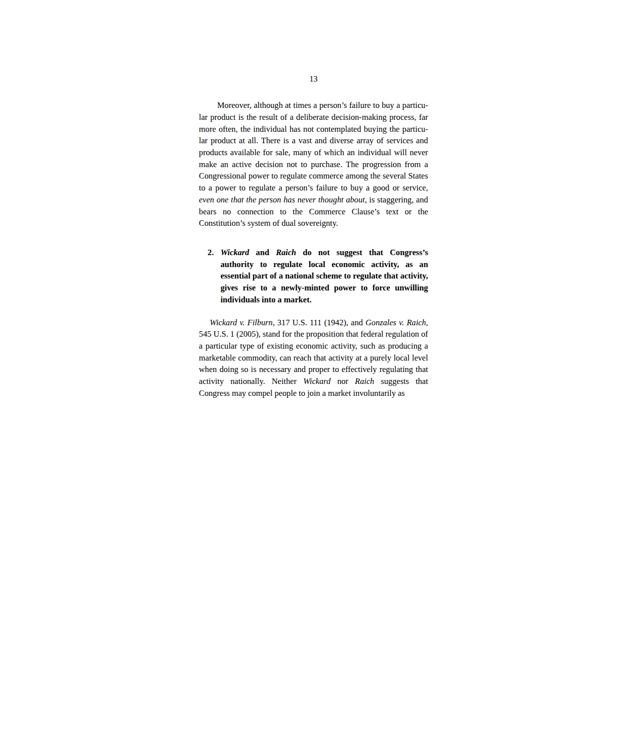13
Moreover, although at times a person’s failure to buy a particular product is the result of a deliberate decision-making process, far more often, the individual has not contemplated buying the particular product at all. There is a vast and diverse array of services and products available for sale, many of which an individual will never make an active decision not to purchase. The progression from a Congressional power to regulate commerce among the several States to a power to regulate a person’s failure to buy a good or service, even one that the person has never thought about, is staggering, and bears no connection to the Commerce Clause’s text or the Constitution’s system of dual sovereignty.
2. Wickard and Raich do not suggest that Congress’s authority to regulate local economic activity, as an essential part of a national scheme to regulate that activity, gives rise to a newly-minted power to force unwilling individuals into a market.
Wickard v. Filburn, 317 U.S. 111 (1942), and Gonzales v. Raich, 545 U.S. 1 (2005), stand for the proposition that federal regulation of a particular type of existing economic activity, such as producing a marketable commodity, can reach that activity at a purely local level when doing so is necessary and proper to effectively regulating that activity nationally. Neither Wickard nor Raich suggests that Congress may compel people to join a market involuntarily as